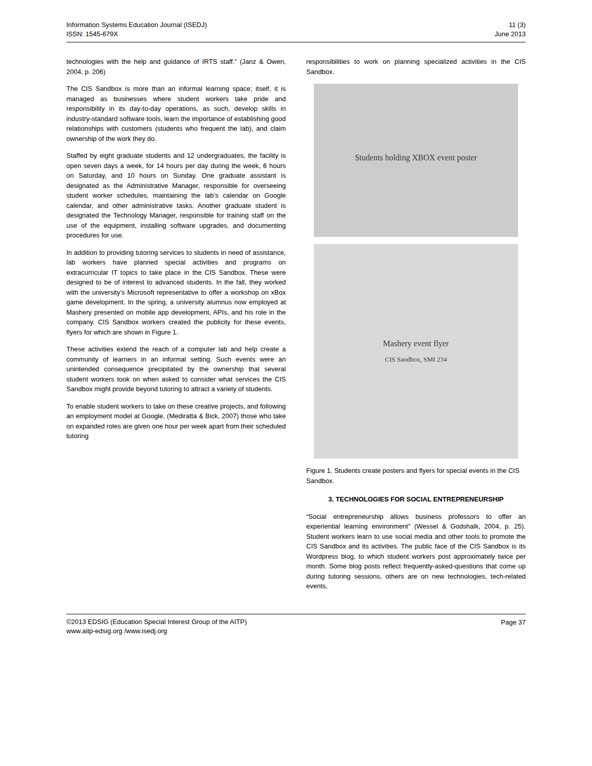Information Systems Education Journal (ISEDJ)
ISSN: 1545-679X
11 (3)
June 2013
technologies with the help and guidance of IRTS staff.” (Janz & Owen, 2004, p. 206)
The CIS Sandbox is more than an informal learning space; itself, it is managed as businesses where student workers take pride and responsibility in its day-to-day operations, as such, develop skills in industry-standard software tools, learn the importance of establishing good relationships with customers (students who frequent the lab), and claim ownership of the work they do.
Staffed by eight graduate students and 12 undergraduates, the facility is open seven days a week, for 14 hours per day during the week, 6 hours on Saturday, and 10 hours on Sunday. One graduate assistant is designated as the Administrative Manager, responsible for overseeing student worker schedules, maintaining the lab’s calendar on Google calendar, and other administrative tasks. Another graduate student is designated the Technology Manager, responsible for training staff on the use of the equipment, installing software upgrades, and documenting procedures for use.
In addition to providing tutoring services to students in need of assistance, lab workers have planned special activities and programs on extracurricular IT topics to take place in the CIS Sandbox. These were designed to be of interest to advanced students. In the fall, they worked with the university’s Microsoft representative to offer a workshop on xBox game development. In the spring, a university alumnus now employed at Mashery presented on mobile app development, APIs, and his role in the company. CIS Sandbox workers created the publicity for these events, flyers for which are shown in Figure 1.
These activities extend the reach of a computer lab and help create a community of learners in an informal setting. Such events were an unintended consequence precipitated by the ownership that several student workers took on when asked to consider what services the CIS Sandbox might provide beyond tutoring to attract a variety of students.
To enable student workers to take on these creative projects, and following an employment model at Google, (Mediratta & Bick, 2007) those who take on expanded roles are given one hour per week apart from their scheduled tutoring
responsibilities to work on planning specialized activities in the CIS Sandbox.
Figure 1. Students create posters and flyers for special events in the CIS Sandbox.
3. Technologies for Social Entrepreneurship
“Social entrepreneurship allows business professors to offer an experiential learning environment” (Wessel & Godshalk, 2004, p. 25). Student workers learn to use social media and other tools to promote the CIS Sandbox and its activities. The public face of the CIS Sandbox is its Wordpress blog, to which student workers post approximately twice per month. Some blog posts reflect frequently-asked-questions that come up during tutoring sessions, others are on new technologies, tech-related events,
©2013 EDSIG (Education Special Interest Group of the AITP)
www.aitp-edsig.org /www.isedj.org
Page 37